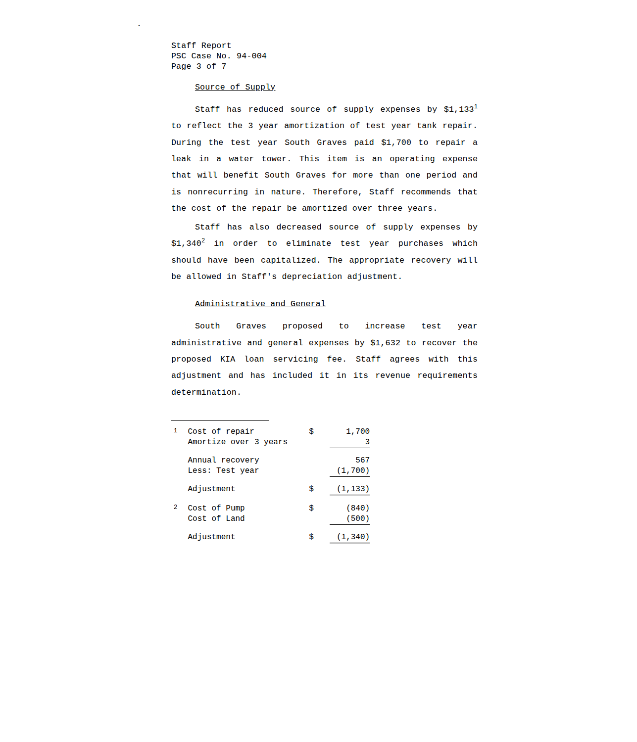.
Staff Report
PSC Case No. 94-004
Page 3 of 7
Source of Supply
Staff has reduced source of supply expenses by $1,1331 to reflect the 3 year amortization of test year tank repair. During the test year South Graves paid $1,700 to repair a leak in a water tower. This item is an operating expense that will benefit South Graves for more than one period and is nonrecurring in nature. Therefore, Staff recommends that the cost of the repair be amortized over three years.
Staff has also decreased source of supply expenses by $1,3402 in order to eliminate test year purchases which should have been capitalized. The appropriate recovery will be allowed in Staff's depreciation adjustment.
Administrative and General
South Graves proposed to increase test year administrative and general expenses by $1,632 to recover the proposed KIA loan servicing fee. Staff agrees with this adjustment and has included it in its revenue requirements determination.
| 1 | Cost of repair | $ | 1,700 |
| | Amortize over 3 years | | 3 |
| | Annual recovery | | 567 |
| | Less: Test year | | (1,700) |
| | Adjustment | $ | (1,133) |
| 2 | Cost of Pump | $ | (840) |
| | Cost of Land | | (500) |
| | Adjustment | $ | (1,340) |